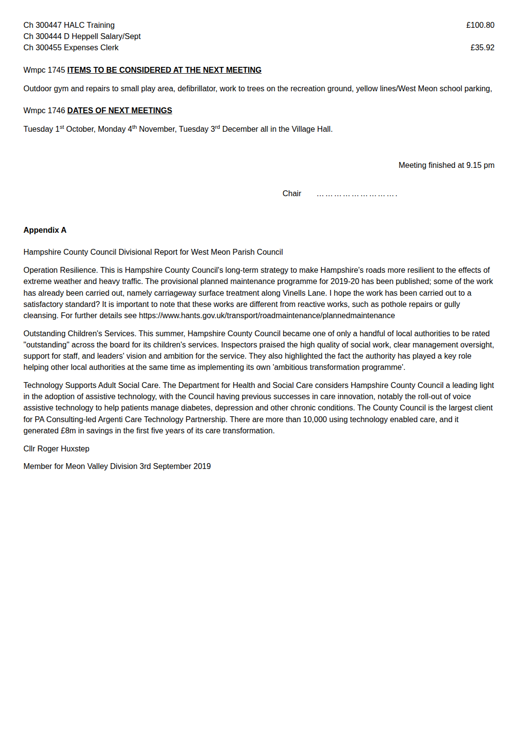Ch 300447 HALC Training £100.80
Ch 300444 D Heppell Salary/Sept
Ch 300455 Expenses Clerk £35.92
Wmpc 1745 ITEMS TO BE CONSIDERED AT THE NEXT MEETING
Outdoor gym and repairs to small play area, defibrillator, work to trees on the recreation ground, yellow lines/West Meon school parking,
Wmpc 1746 DATES OF NEXT MEETINGS
Tuesday 1st October, Monday 4th November, Tuesday 3rd December all in the Village Hall.
Meeting finished at 9.15 pm
Chair ……………………….
Appendix A
Hampshire County Council Divisional Report for West Meon Parish Council
Operation Resilience. This is Hampshire County Council's long-term strategy to make Hampshire's roads more resilient to the effects of extreme weather and heavy traffic. The provisional planned maintenance programme for 2019-20 has been published; some of the work has already been carried out, namely carriageway surface treatment along Vinells Lane. I hope the work has been carried out to a satisfactory standard? It is important to note that these works are different from reactive works, such as pothole repairs or gully cleansing. For further details see https://www.hants.gov.uk/transport/roadmaintenance/plannedmaintenance
Outstanding Children's Services. This summer, Hampshire County Council became one of only a handful of local authorities to be rated "outstanding" across the board for its children's services. Inspectors praised the high quality of social work, clear management oversight, support for staff, and leaders' vision and ambition for the service. They also highlighted the fact the authority has played a key role helping other local authorities at the same time as implementing its own 'ambitious transformation programme'.
Technology Supports Adult Social Care. The Department for Health and Social Care considers Hampshire County Council a leading light in the adoption of assistive technology, with the Council having previous successes in care innovation, notably the roll-out of voice assistive technology to help patients manage diabetes, depression and other chronic conditions. The County Council is the largest client for PA Consulting-led Argenti Care Technology Partnership. There are more than 10,000 using technology enabled care, and it generated £8m in savings in the first five years of its care transformation.
Cllr Roger Huxstep
Member for Meon Valley Division 3rd September 2019